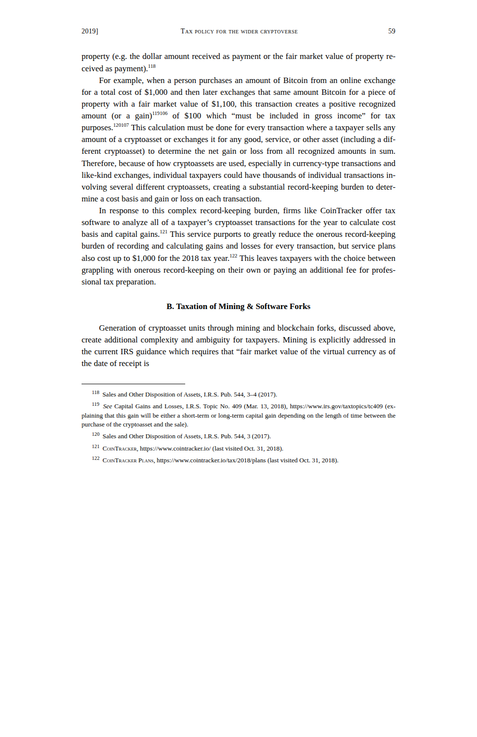2019] Tax Policy for the Wider Cryptoverse 59
property (e.g. the dollar amount received as payment or the fair market value of property received as payment).118
For example, when a person purchases an amount of Bitcoin from an online exchange for a total cost of $1,000 and then later exchanges that same amount Bitcoin for a piece of property with a fair market value of $1,100, this transaction creates a positive recognized amount (or a gain)119106 of $100 which “must be included in gross income” for tax purposes.120107 This calculation must be done for every transaction where a taxpayer sells any amount of a cryptoasset or exchanges it for any good, service, or other asset (including a different cryptoasset) to determine the net gain or loss from all recognized amounts in sum. Therefore, because of how cryptoassets are used, especially in currency-type transactions and like-kind exchanges, individual taxpayers could have thousands of individual transactions involving several different cryptoassets, creating a substantial record-keeping burden to determine a cost basis and gain or loss on each transaction.
In response to this complex record-keeping burden, firms like CoinTracker offer tax software to analyze all of a taxpayer’s cryptoasset transactions for the year to calculate cost basis and capital gains.121 This service purports to greatly reduce the onerous record-keeping burden of recording and calculating gains and losses for every transaction, but service plans also cost up to $1,000 for the 2018 tax year.122 This leaves taxpayers with the choice between grappling with onerous record-keeping on their own or paying an additional fee for professional tax preparation.
B. Taxation of Mining & Software Forks
Generation of cryptoasset units through mining and blockchain forks, discussed above, create additional complexity and ambiguity for taxpayers. Mining is explicitly addressed in the current IRS guidance which requires that “fair market value of the virtual currency as of the date of receipt is
118 Sales and Other Disposition of Assets, I.R.S. Pub. 544, 3–4 (2017).
119 See Capital Gains and Losses, I.R.S. Topic No. 409 (Mar. 13, 2018), https://www.irs.gov/taxtopics/tc409 (explaining that this gain will be either a short-term or long-term capital gain depending on the length of time between the purchase of the cryptoasset and the sale).
120 Sales and Other Disposition of Assets, I.R.S. Pub. 544, 3 (2017).
121 CoinTracker, https://www.cointracker.io/ (last visited Oct. 31, 2018).
122 CoinTracker Plans, https://www.cointracker.io/tax/2018/plans (last visited Oct. 31, 2018).